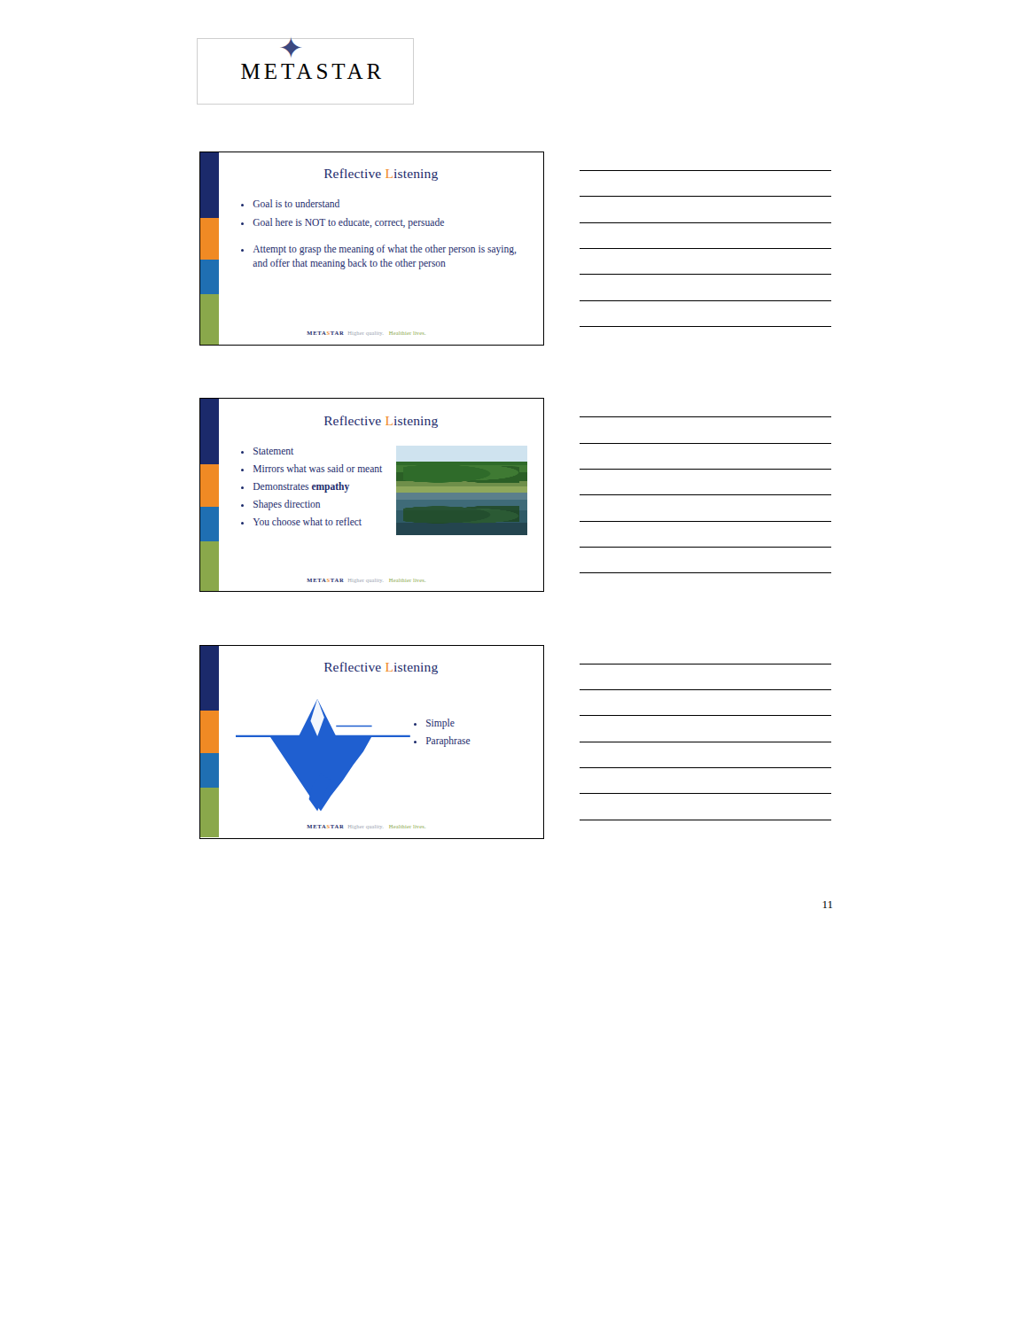✦METASTAR
Reflective Listening
Goal is to understand
Goal here is NOT to educate, correct, persuade
Attempt to grasp the meaning of what the other person is saying, and offer that meaning back to the other person
METASTAR Higher quality. Healthier lives.
Reflective Listening
Statement
Mirrors what was said or meant
Demonstrates empathy
Shapes direction
You choose what to reflect
METASTAR Higher quality. Healthier lives.
Reflective Listening
Simple
Paraphrase
METASTAR Higher quality. Healthier lives.
11